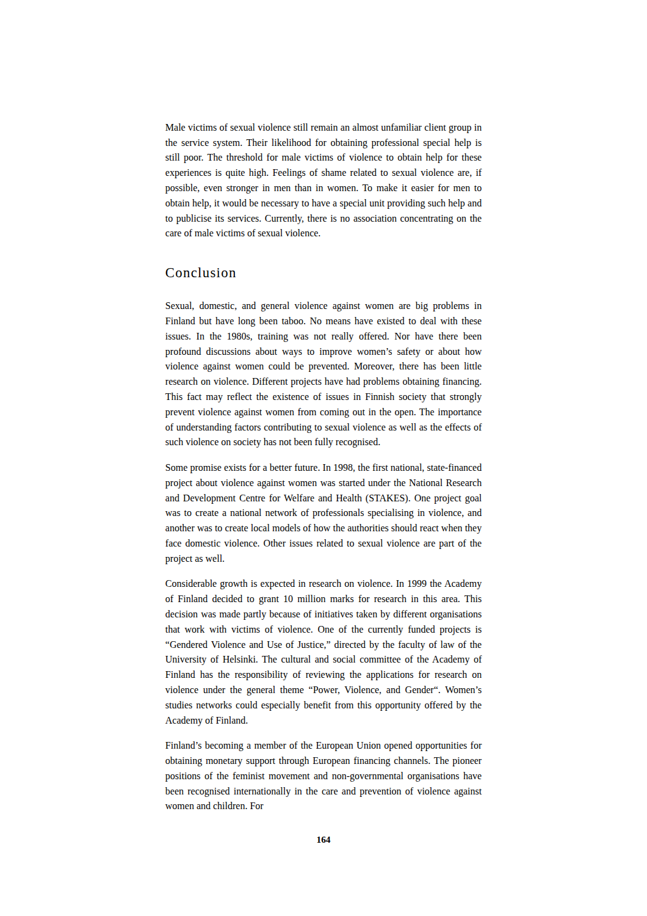Male victims of sexual violence still remain an almost unfamiliar client group in the service system. Their likelihood for obtaining professional special help is still poor. The threshold for male victims of violence to obtain help for these experiences is quite high. Feelings of shame related to sexual violence are, if possible, even stronger in men than in women. To make it easier for men to obtain help, it would be necessary to have a special unit providing such help and to publicise its services. Currently, there is no association concentrating on the care of male victims of sexual violence.
Conclusion
Sexual, domestic, and general violence against women are big problems in Finland but have long been taboo. No means have existed to deal with these issues. In the 1980s, training was not really offered. Nor have there been profound discussions about ways to improve women’s safety or about how violence against women could be prevented. Moreover, there has been little research on violence. Different projects have had problems obtaining financing. This fact may reflect the existence of issues in Finnish society that strongly prevent violence against women from coming out in the open. The importance of understanding factors contributing to sexual violence as well as the effects of such violence on society has not been fully recognised.
Some promise exists for a better future. In 1998, the first national, state-financed project about violence against women was started under the National Research and Development Centre for Welfare and Health (STAKES). One project goal was to create a national network of professionals specialising in violence, and another was to create local models of how the authorities should react when they face domestic violence. Other issues related to sexual violence are part of the project as well.
Considerable growth is expected in research on violence. In 1999 the Academy of Finland decided to grant 10 million marks for research in this area. This decision was made partly because of initiatives taken by different organisations that work with victims of violence. One of the currently funded projects is “Gendered Violence and Use of Justice,” directed by the faculty of law of the University of Helsinki. The cultural and social committee of the Academy of Finland has the responsibility of reviewing the applications for research on violence under the general theme “Power, Violence, and Gender“. Women’s studies networks could especially benefit from this opportunity offered by the Academy of Finland.
Finland’s becoming a member of the European Union opened opportunities for obtaining monetary support through European financing channels. The pioneer positions of the feminist movement and non-governmental organisations have been recognised internationally in the care and prevention of violence against women and children. For
164